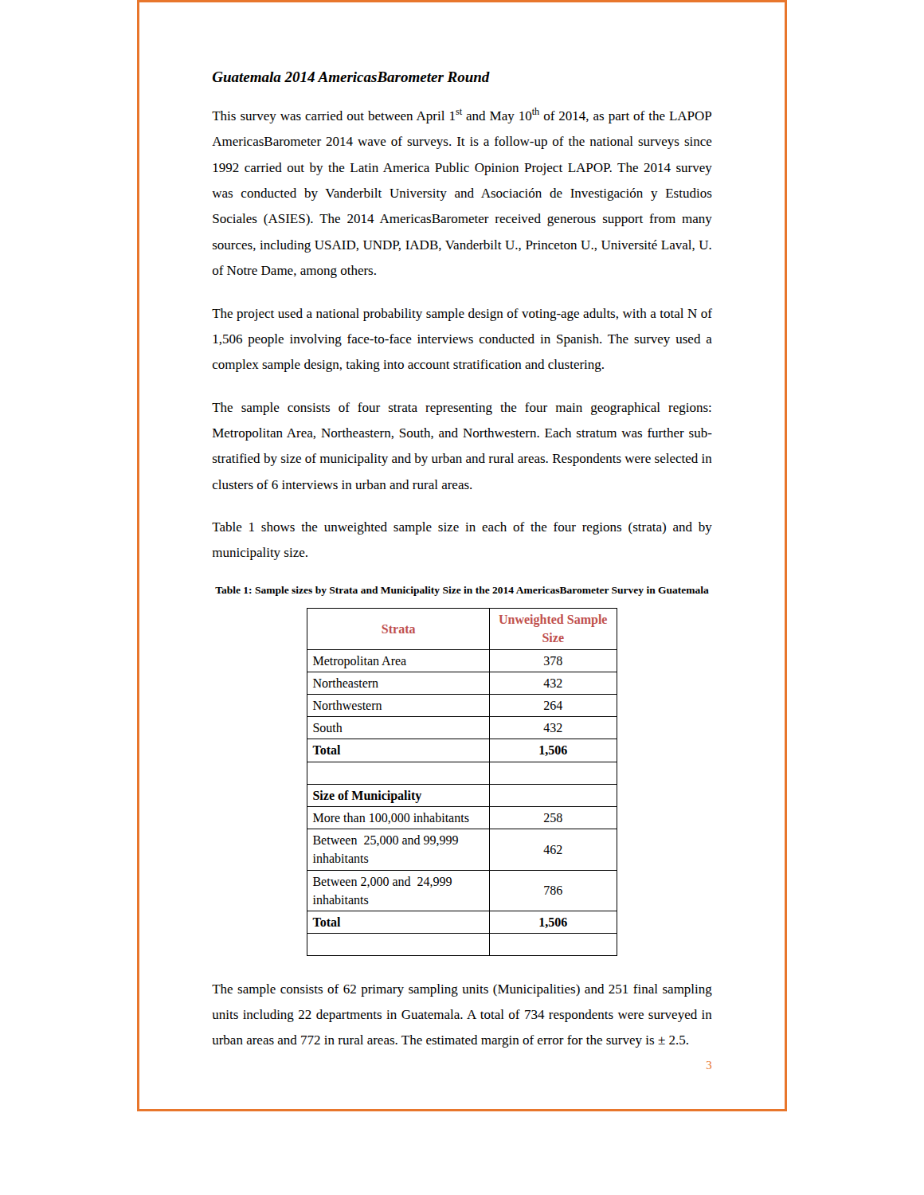Guatemala 2014 AmericasBarometer Round
This survey was carried out between April 1st and May 10th of 2014, as part of the LAPOP AmericasBarometer 2014 wave of surveys. It is a follow-up of the national surveys since 1992 carried out by the Latin America Public Opinion Project LAPOP. The 2014 survey was conducted by Vanderbilt University and Asociación de Investigación y Estudios Sociales (ASIES). The 2014 AmericasBarometer received generous support from many sources, including USAID, UNDP, IADB, Vanderbilt U., Princeton U., Université Laval, U. of Notre Dame, among others.
The project used a national probability sample design of voting-age adults, with a total N of 1,506 people involving face-to-face interviews conducted in Spanish. The survey used a complex sample design, taking into account stratification and clustering.
The sample consists of four strata representing the four main geographical regions: Metropolitan Area, Northeastern, South, and Northwestern. Each stratum was further sub- stratified by size of municipality and by urban and rural areas. Respondents were selected in clusters of 6 interviews in urban and rural areas.
Table 1 shows the unweighted sample size in each of the four regions (strata) and by municipality size.
Table 1: Sample sizes by Strata and Municipality Size in the 2014 AmericasBarometer Survey in Guatemala
| Strata | Unweighted Sample Size |
| --- | --- |
| Metropolitan Area | 378 |
| Northeastern | 432 |
| Northwestern | 264 |
| South | 432 |
| Total | 1,506 |
| Size of Municipality | |
| More than 100,000 inhabitants | 258 |
| Between 25,000 and 99,999 inhabitants | 462 |
| Between 2,000 and 24,999 inhabitants | 786 |
| Total | 1,506 |
The sample consists of 62 primary sampling units (Municipalities) and 251 final sampling units including 22 departments in Guatemala. A total of 734 respondents were surveyed in urban areas and 772 in rural areas. The estimated margin of error for the survey is ± 2.5.
3